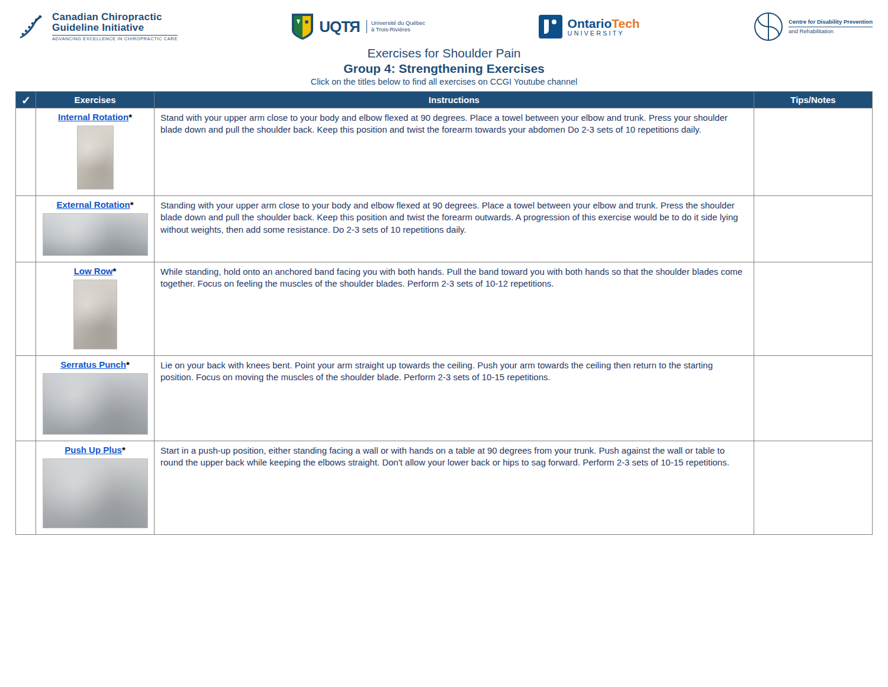Canadian Chiropractic
Guideline Initiative
ADVANCING EXCELLENCE IN CHIROPRACTIC CARE
UQTR
Université du Québec
à Trois-Rivières
OntarioTech
UNIVERSITY
Centre for Disability Prevention
and Rehabilitation
Exercises for Shoulder Pain
Group 4: Strengthening Exercises
Click on the titles below to find all exercises on CCGI Youtube channel
| ✓ | Exercises | Instructions | Tips/Notes |
| --- | --- | --- | --- |
| | Internal Rotation * | Stand with your upper arm close to your body and elbow flexed at 90 degrees. Place a towel between your elbow and trunk. Press your shoulder blade down and pull the shoulder back. Keep this position and twist the forearm towards your abdomen Do 2-3 sets of 10 repetitions daily. | |
| | External Rotation * | Standing with your upper arm close to your body and elbow flexed at 90 degrees. Place a towel between your elbow and trunk. Press the shoulder blade down and pull the shoulder back. Keep this position and twist the forearm outwards. A progression of this exercise would be to do it side lying without weights, then add some resistance. Do 2-3 sets of 10 repetitions daily. | |
| | Low Row * | While standing, hold onto an anchored band facing you with both hands. Pull the band toward you with both hands so that the shoulder blades come together. Focus on feeling the muscles of the shoulder blades. Perform 2-3 sets of 10-12 repetitions. | |
| | Serratus Punch * | Lie on your back with knees bent. Point your arm straight up towards the ceiling. Push your arm towards the ceiling then return to the starting position. Focus on moving the muscles of the shoulder blade. Perform 2-3 sets of 10-15 repetitions. | |
| | Push Up Plus * | Start in a push-up position, either standing facing a wall or with hands on a table at 90 degrees from your trunk. Push against the wall or table to round the upper back while keeping the elbows straight. Don't allow your lower back or hips to sag forward. Perform 2-3 sets of 10-15 repetitions. | |